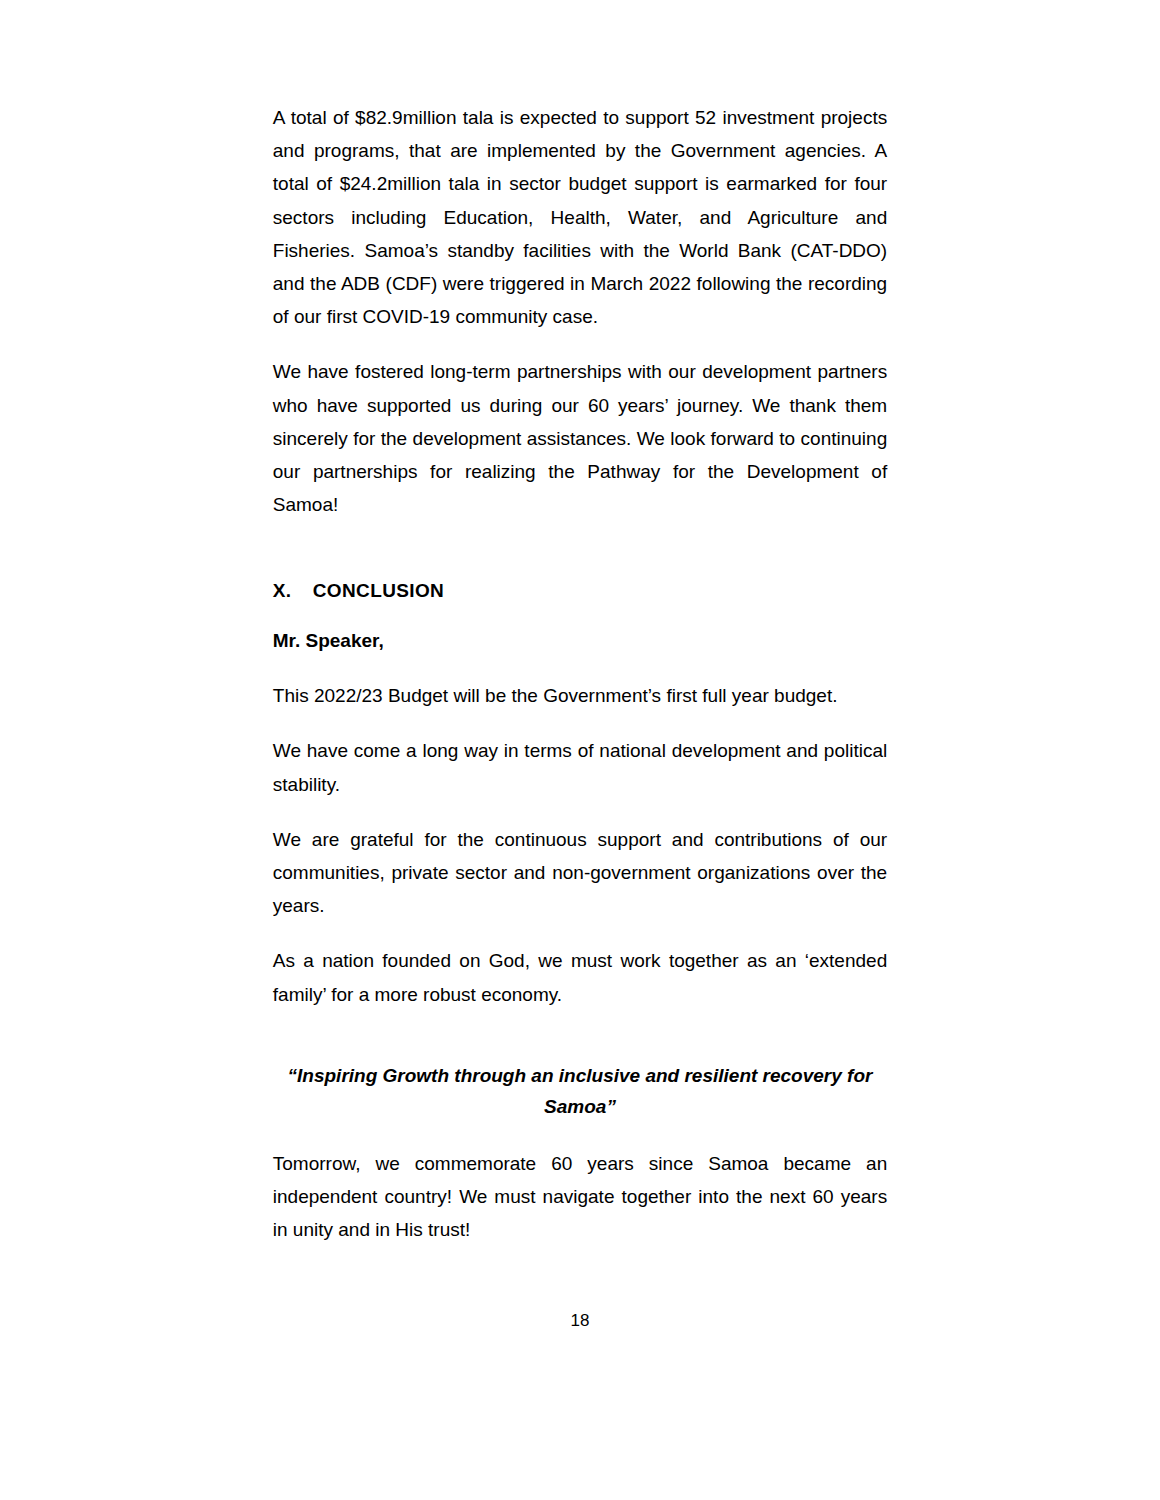A total of $82.9million tala is expected to support 52 investment projects and programs, that are implemented by the Government agencies. A total of $24.2million tala in sector budget support is earmarked for four sectors including Education, Health, Water, and Agriculture and Fisheries. Samoa’s standby facilities with the World Bank (CAT-DDO) and the ADB (CDF) were triggered in March 2022 following the recording of our first COVID-19 community case.
We have fostered long-term partnerships with our development partners who have supported us during our 60 years’ journey. We thank them sincerely for the development assistances. We look forward to continuing our partnerships for realizing the Pathway for the Development of Samoa!
X. CONCLUSION
Mr. Speaker,
This 2022/23 Budget will be the Government’s first full year budget.
We have come a long way in terms of national development and political stability.
We are grateful for the continuous support and contributions of our communities, private sector and non-government organizations over the years.
As a nation founded on God, we must work together as an ‘extended family’ for a more robust economy.
“Inspiring Growth through an inclusive and resilient recovery for Samoa”
Tomorrow, we commemorate 60 years since Samoa became an independent country! We must navigate together into the next 60 years in unity and in His trust!
18